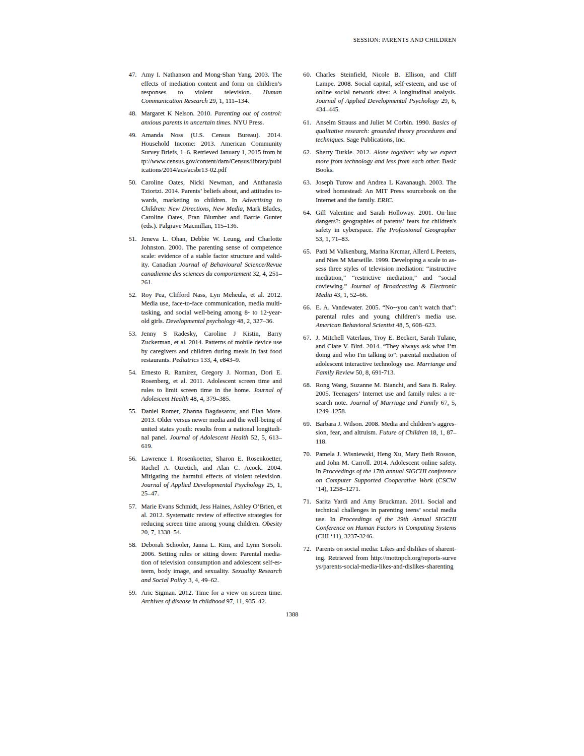SESSION: PARENTS AND CHILDREN
47. Amy I. Nathanson and Mong-Shan Yang. 2003. The effects of mediation content and form on children’s responses to violent television. Human Communication Research 29, 1, 111–134.
48. Margaret K Nelson. 2010. Parenting out of control: anxious parents in uncertain times. NYU Press.
49. Amanda Noss (U.S. Census Bureau). 2014. Household Income: 2013. American Community Survey Briefs, 1–6. Retrieved January 1, 2015 from http://www.census.gov/content/dam/Census/library/publications/2014/acs/acsbr13-02.pdf
50. Caroline Oates, Nicki Newman, and Anthanasia Tziortzi. 2014. Parents’ beliefs about, and attitudes towards, marketing to children. In Advertising to Children: New Directions, New Media, Mark Blades, Caroline Oates, Fran Blumber and Barrie Gunter (eds.). Palgrave Macmillan, 115–136.
51. Jeneva L. Ohan, Debbie W. Leung, and Charlotte Johnston. 2000. The parenting sense of competence scale: evidence of a stable factor structure and validity. Canadian Journal of Behavioural Science/Revue canadienne des sciences du comportement 32, 4, 251–261.
52. Roy Pea, Clifford Nass, Lyn Meheula, et al. 2012. Media use, face-to-face communication, media multitasking, and social well-being among 8- to 12-year-old girls. Developmental psychology 48, 2, 327–36.
53. Jenny S Radesky, Caroline J Kistin, Barry Zuckerman, et al. 2014. Patterns of mobile device use by caregivers and children during meals in fast food restaurants. Pediatrics 133, 4, e843–9.
54. Ernesto R. Ramirez, Gregory J. Norman, Dori E. Rosenberg, et al. 2011. Adolescent screen time and rules to limit screen time in the home. Journal of Adolescent Health 48, 4, 379–385.
55. Daniel Romer, Zhanna Bagdasarov, and Eian More. 2013. Older versus newer media and the well-being of united states youth: results from a national longitudinal panel. Journal of Adolescent Health 52, 5, 613–619.
56. Lawrence I. Rosenkoetter, Sharon E. Rosenkoetter, Rachel A. Ozretich, and Alan C. Acock. 2004. Mitigating the harmful effects of violent television. Journal of Applied Developmental Psychology 25, 1, 25–47.
57. Marie Evans Schmidt, Jess Haines, Ashley O’Brien, et al. 2012. Systematic review of effective strategies for reducing screen time among young children. Obesity 20, 7, 1338–54.
58. Deborah Schooler, Janna L. Kim, and Lynn Sorsoli. 2006. Setting rules or sitting down: Parental mediation of television consumption and adolescent self-esteem, body image, and sexuality. Sexuality Research and Social Policy 3, 4, 49–62.
59. Aric Sigman. 2012. Time for a view on screen time. Archives of disease in childhood 97, 11, 935–42.
60. Charles Steinfield, Nicole B. Ellison, and Cliff Lampe. 2008. Social capital, self-esteem, and use of online social network sites: A longitudinal analysis. Journal of Applied Developmental Psychology 29, 6, 434–445.
61. Anselm Strauss and Juliet M Corbin. 1990. Basics of qualitative research: grounded theory procedures and techniques. Sage Publications, Inc.
62. Sherry Turkle. 2012. Alone together: why we expect more from technology and less from each other. Basic Books.
63. Joseph Turow and Andrea L Kavanaugh. 2003. The wired homestead: An MIT Press sourcebook on the Internet and the family. ERIC.
64. Gill Valentine and Sarah Holloway. 2001. On-line dangers?: geographies of parents’ fears for children's safety in cyberspace. The Professional Geographer 53, 1, 71–83.
65. Patti M Valkenburg, Marina Krcmar, Allerd L Peeters, and Nies M Marseille. 1999. Developing a scale to assess three styles of television mediation: “instructive mediation,” “restrictive mediation,” and “social coviewing.” Journal of Broadcasting & Electronic Media 43, 1, 52–66.
66. E. A. Vandewater. 2005. “No--you can’t watch that”: parental rules and young children’s media use. American Behavioral Scientist 48, 5, 608–623.
67. J. Mitchell Vaterlaus, Troy E. Beckert, Sarah Tulane, and Clare V. Bird. 2014. “They always ask what I’m doing and who I'm talking to”: parental mediation of adolescent interactive technology use. Marriange and Family Review 50, 8, 691-713.
68. Rong Wang, Suzanne M. Bianchi, and Sara B. Raley. 2005. Teenagers’ Internet use and family rules: a research note. Journal of Marriage and Family 67, 5, 1249–1258.
69. Barbara J. Wilson. 2008. Media and children’s aggression, fear, and altruism. Future of Children 18, 1, 87–118.
70. Pamela J. Wisniewski, Heng Xu, Mary Beth Rosson, and John M. Carroll. 2014. Adolescent online safety. In Proceedings of the 17th annual SIGCHI conference on Computer Supported Cooperative Work (CSCW ’14), 1258–1271.
71. Sarita Yardi and Amy Bruckman. 2011. Social and technical challenges in parenting teens’ social media use. In Proceedings of the 29th Annual SIGCHI Conference on Human Factors in Computing Systems (CHI ‘11), 3237-3246.
72. Parents on social media: Likes and dislikes of sharenting. Retrieved from http://mottnpch.org/reports-surveys/parents-social-media-likes-and-dislikes-sharenting
1388